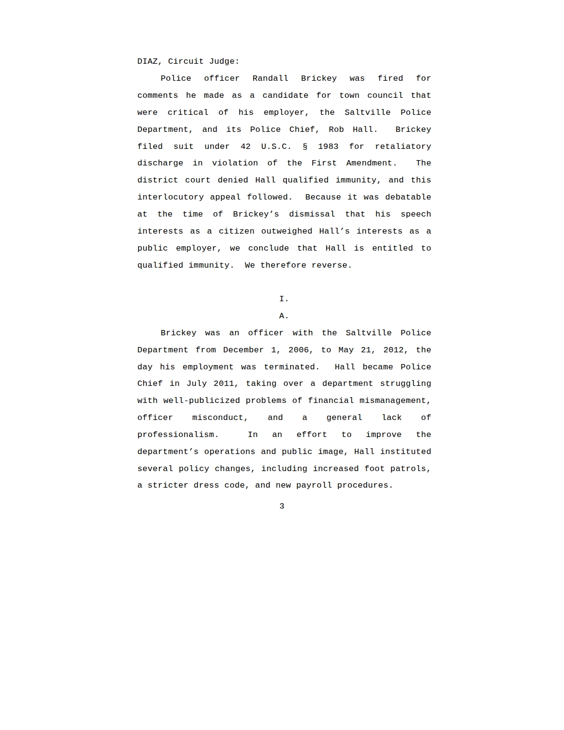DIAZ, Circuit Judge:
Police officer Randall Brickey was fired for comments he made as a candidate for town council that were critical of his employer, the Saltville Police Department, and its Police Chief, Rob Hall. Brickey filed suit under 42 U.S.C. § 1983 for retaliatory discharge in violation of the First Amendment. The district court denied Hall qualified immunity, and this interlocutory appeal followed. Because it was debatable at the time of Brickey’s dismissal that his speech interests as a citizen outweighed Hall’s interests as a public employer, we conclude that Hall is entitled to qualified immunity. We therefore reverse.
I.
A.
Brickey was an officer with the Saltville Police Department from December 1, 2006, to May 21, 2012, the day his employment was terminated. Hall became Police Chief in July 2011, taking over a department struggling with well-publicized problems of financial mismanagement, officer misconduct, and a general lack of professionalism. In an effort to improve the department’s operations and public image, Hall instituted several policy changes, including increased foot patrols, a stricter dress code, and new payroll procedures.
3